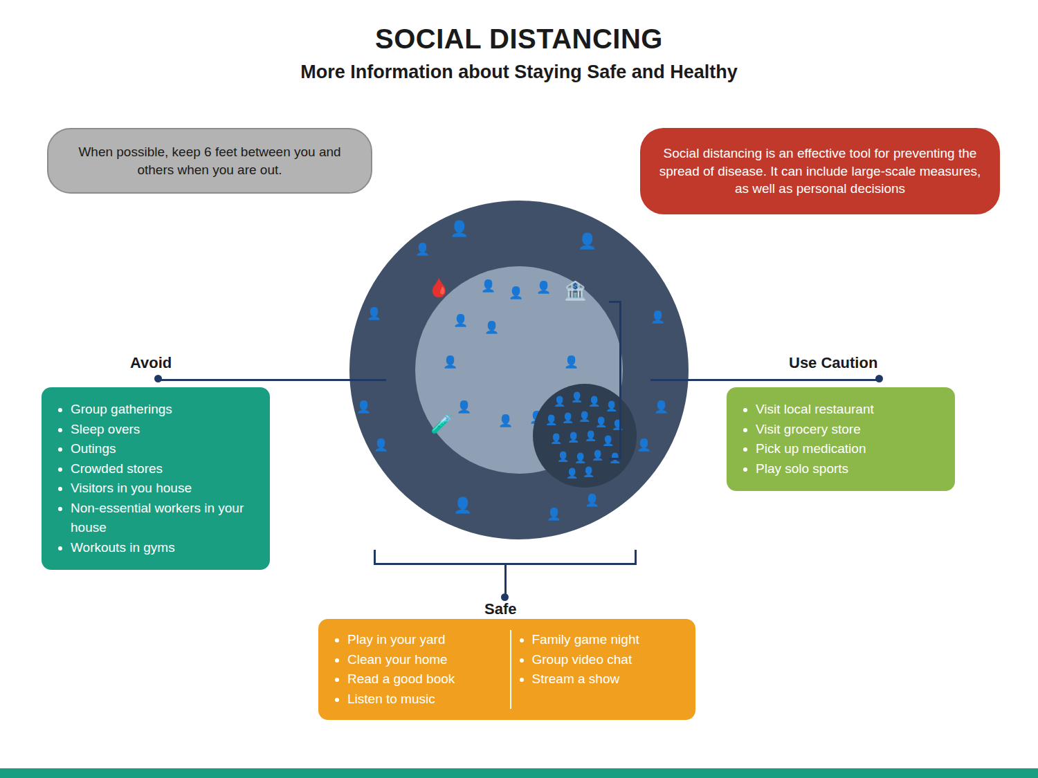SOCIAL DISTANCING
More Information about Staying Safe and Healthy
When possible, keep 6 feet between you and others when you are out.
Social distancing is an effective tool for preventing the spread of disease. It can include large-scale measures, as well as personal decisions
👤 👤 👤 👤 👤 👤 👤 👤 👤 👤 👤 👤
👤 👤 👤 👤 👤 👤 👤 👤 👤 👤 👤 🩸 🏦 🧪 🛒
👤 👤 👤 👤 👤 👤 👤 👤 👤 👤 👤 👤 👤 👤 👤 👤 👤 👤 👤
Avoid
Use Caution
Safe
Group gatherings
Sleep overs
Outings
Crowded stores
Visitors in you house
Non-essential workers in your house
Workouts in gyms
Visit local restaurant
Visit grocery store
Pick up medication
Play solo sports
Play in your yard
Clean your home
Read a good book
Listen to music
Family game night
Group video chat
Stream a show